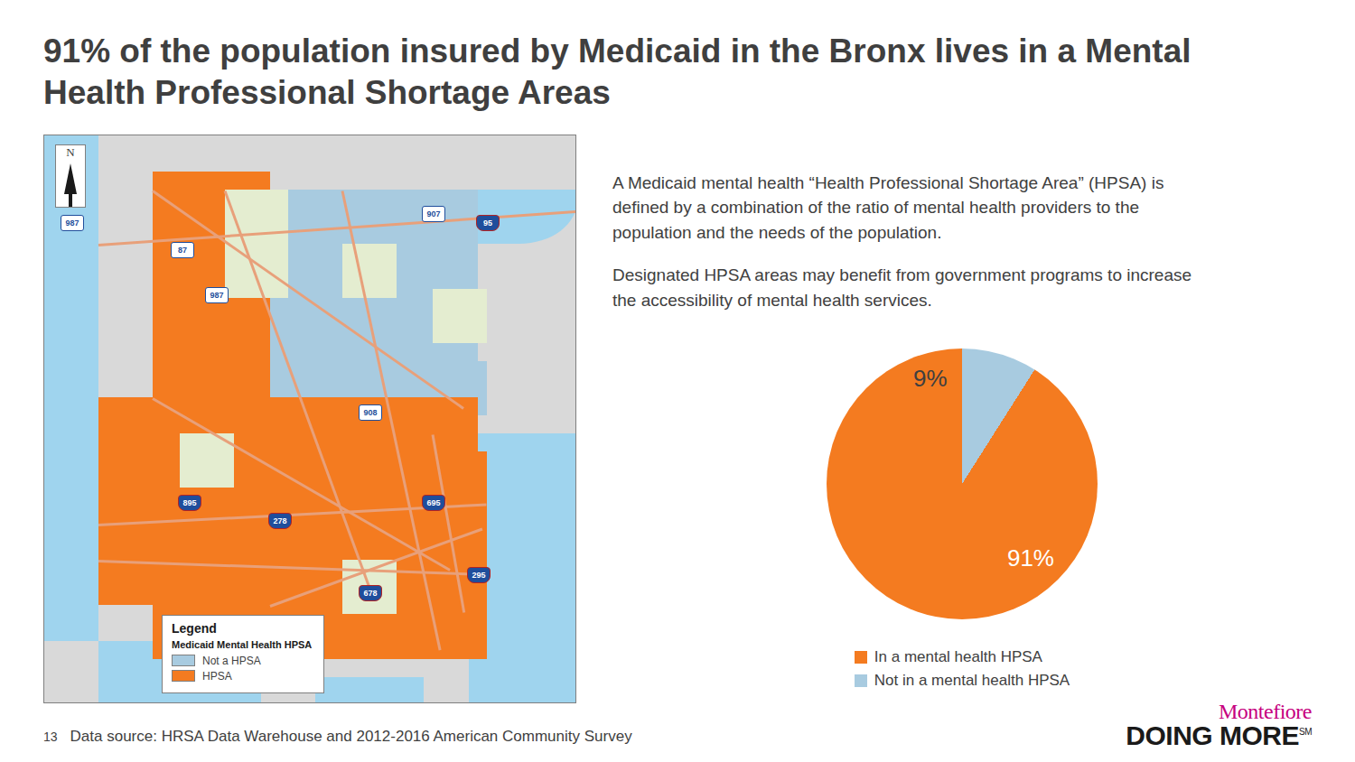91% of the population insured by Medicaid in the Bronx lives in a Mental Health Professional Shortage Areas
987
87
987
907
95
908
895
278
695
678
295
N
Legend
Medicaid Mental Health HPSA
Not a HPSA
HPSA
A Medicaid mental health “Health Professional Shortage Area” (HPSA) is defined by a combination of the ratio of mental health providers to the population and the needs of the population.
Designated HPSA areas may benefit from government programs to increase the accessibility of mental health services.
9% 91%
In a mental health HPSA
Not in a mental health HPSA
13 Data source: HRSA Data Warehouse and 2012-2016 American Community Survey
Montefiore
DOING MORESM